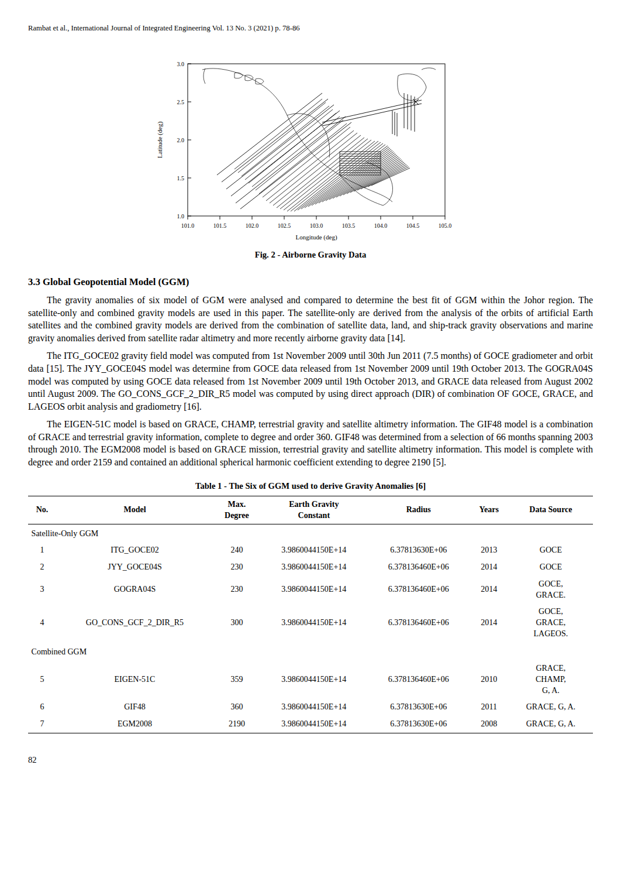Rambat et al., International Journal of Integrated Engineering Vol. 13 No. 3 (2021) p. 78-86
3.0 2.5 2.0 1.5 1.0 101.0 101.5 102.0 102.5 103.0 103.5 104.0 104.5 105.0 Longitude (deg) Latitude (deg)
Fig. 2 - Airborne Gravity Data
3.3 Global Geopotential Model (GGM)
The gravity anomalies of six model of GGM were analysed and compared to determine the best fit of GGM within the Johor region. The satellite-only and combined gravity models are used in this paper. The satellite-only are derived from the analysis of the orbits of artificial Earth satellites and the combined gravity models are derived from the combination of satellite data, land, and ship-track gravity observations and marine gravity anomalies derived from satellite radar altimetry and more recently airborne gravity data [14].
The ITG_GOCE02 gravity field model was computed from 1st November 2009 until 30th Jun 2011 (7.5 months) of GOCE gradiometer and orbit data [15]. The JYY_GOCE04S model was determine from GOCE data released from 1st November 2009 until 19th October 2013. The GOGRA04S model was computed by using GOCE data released from 1st November 2009 until 19th October 2013, and GRACE data released from August 2002 until August 2009. The GO_CONS_GCF_2_DIR_R5 model was computed by using direct approach (DIR) of combination OF GOCE, GRACE, and LAGEOS orbit analysis and gradiometry [16].
The EIGEN-51C model is based on GRACE, CHAMP, terrestrial gravity and satellite altimetry information. The GIF48 model is a combination of GRACE and terrestrial gravity information, complete to degree and order 360. GIF48 was determined from a selection of 66 months spanning 2003 through 2010. The EGM2008 model is based on GRACE mission, terrestrial gravity and satellite altimetry information. This model is complete with degree and order 2159 and contained an additional spherical harmonic coefficient extending to degree 2190 [5].
Table 1 - The Six of GGM used to derive Gravity Anomalies [6]
| No. | Model | Max. Degree | Earth Gravity Constant | Radius | Years | Data Source |
| --- | --- | --- | --- | --- | --- | --- |
| Satellite-Only GGM |
| 1 | ITG_GOCE02 | 240 | 3.9860044150E+14 | 6.37813630E+06 | 2013 | GOCE |
| 2 | JYY_GOCE04S | 230 | 3.9860044150E+14 | 6.378136460E+06 | 2014 | GOCE |
| 3 | GOGRA04S | 230 | 3.9860044150E+14 | 6.378136460E+06 | 2014 | GOCE, GRACE. |
| 4 | GO_CONS_GCF_2_DIR_R5 | 300 | 3.9860044150E+14 | 6.378136460E+06 | 2014 | GOCE, GRACE, LAGEOS. |
| Combined GGM |
| 5 | EIGEN-51C | 359 | 3.9860044150E+14 | 6.378136460E+06 | 2010 | GRACE, CHAMP, G, A. |
| 6 | GIF48 | 360 | 3.9860044150E+14 | 6.37813630E+06 | 2011 | GRACE, G, A. |
| 7 | EGM2008 | 2190 | 3.9860044150E+14 | 6.37813630E+06 | 2008 | GRACE, G, A. |
82